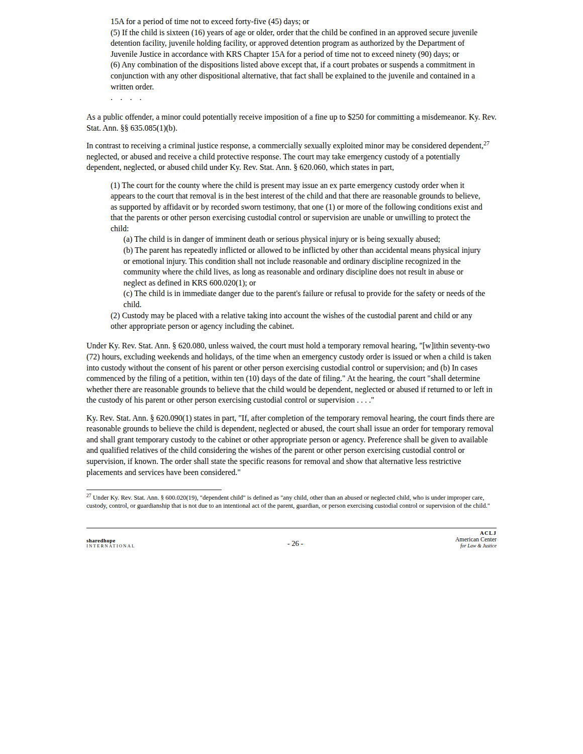15A for a period of time not to exceed forty-five (45) days; or
(5) If the child is sixteen (16) years of age or older, order that the child be confined in an approved secure juvenile detention facility, juvenile holding facility, or approved detention program as authorized by the Department of Juvenile Justice in accordance with KRS Chapter 15A for a period of time not to exceed ninety (90) days; or
(6) Any combination of the dispositions listed above except that, if a court probates or suspends a commitment in conjunction with any other dispositional alternative, that fact shall be explained to the juvenile and contained in a written order.
. . . .
As a public offender, a minor could potentially receive imposition of a fine up to $250 for committing a misdemeanor. Ky. Rev. Stat. Ann. §§ 635.085(1)(b).
In contrast to receiving a criminal justice response, a commercially sexually exploited minor may be considered dependent,27 neglected, or abused and receive a child protective response. The court may take emergency custody of a potentially dependent, neglected, or abused child under Ky. Rev. Stat. Ann. § 620.060, which states in part,
(1) The court for the county where the child is present may issue an ex parte emergency custody order when it appears to the court that removal is in the best interest of the child and that there are reasonable grounds to believe, as supported by affidavit or by recorded sworn testimony, that one (1) or more of the following conditions exist and that the parents or other person exercising custodial control or supervision are unable or unwilling to protect the child:
(a) The child is in danger of imminent death or serious physical injury or is being sexually abused;
(b) The parent has repeatedly inflicted or allowed to be inflicted by other than accidental means physical injury or emotional injury. This condition shall not include reasonable and ordinary discipline recognized in the community where the child lives, as long as reasonable and ordinary discipline does not result in abuse or neglect as defined in KRS 600.020(1); or
(c) The child is in immediate danger due to the parent's failure or refusal to provide for the safety or needs of the child.
(2) Custody may be placed with a relative taking into account the wishes of the custodial parent and child or any other appropriate person or agency including the cabinet.
Under Ky. Rev. Stat. Ann. § 620.080, unless waived, the court must hold a temporary removal hearing, "[w]ithin seventy-two (72) hours, excluding weekends and holidays, of the time when an emergency custody order is issued or when a child is taken into custody without the consent of his parent or other person exercising custodial control or supervision; and (b) In cases commenced by the filing of a petition, within ten (10) days of the date of filing." At the hearing, the court "shall determine whether there are reasonable grounds to believe that the child would be dependent, neglected or abused if returned to or left in the custody of his parent or other person exercising custodial control or supervision . . . ."
Ky. Rev. Stat. Ann. § 620.090(1) states in part, "If, after completion of the temporary removal hearing, the court finds there are reasonable grounds to believe the child is dependent, neglected or abused, the court shall issue an order for temporary removal and shall grant temporary custody to the cabinet or other appropriate person or agency. Preference shall be given to available and qualified relatives of the child considering the wishes of the parent or other person exercising custodial control or supervision, if known. The order shall state the specific reasons for removal and show that alternative less restrictive placements and services have been considered."
27 Under Ky. Rev. Stat. Ann. § 600.020(19), "dependent child" is defined as "any child, other than an abused or neglected child, who is under improper care, custody, control, or guardianship that is not due to an intentional act of the parent, guardian, or person exercising custodial control or supervision of the child."
sharedhope
INTERNATIONAL
- 26 -
ACLJ
American Center
for Law & Justice